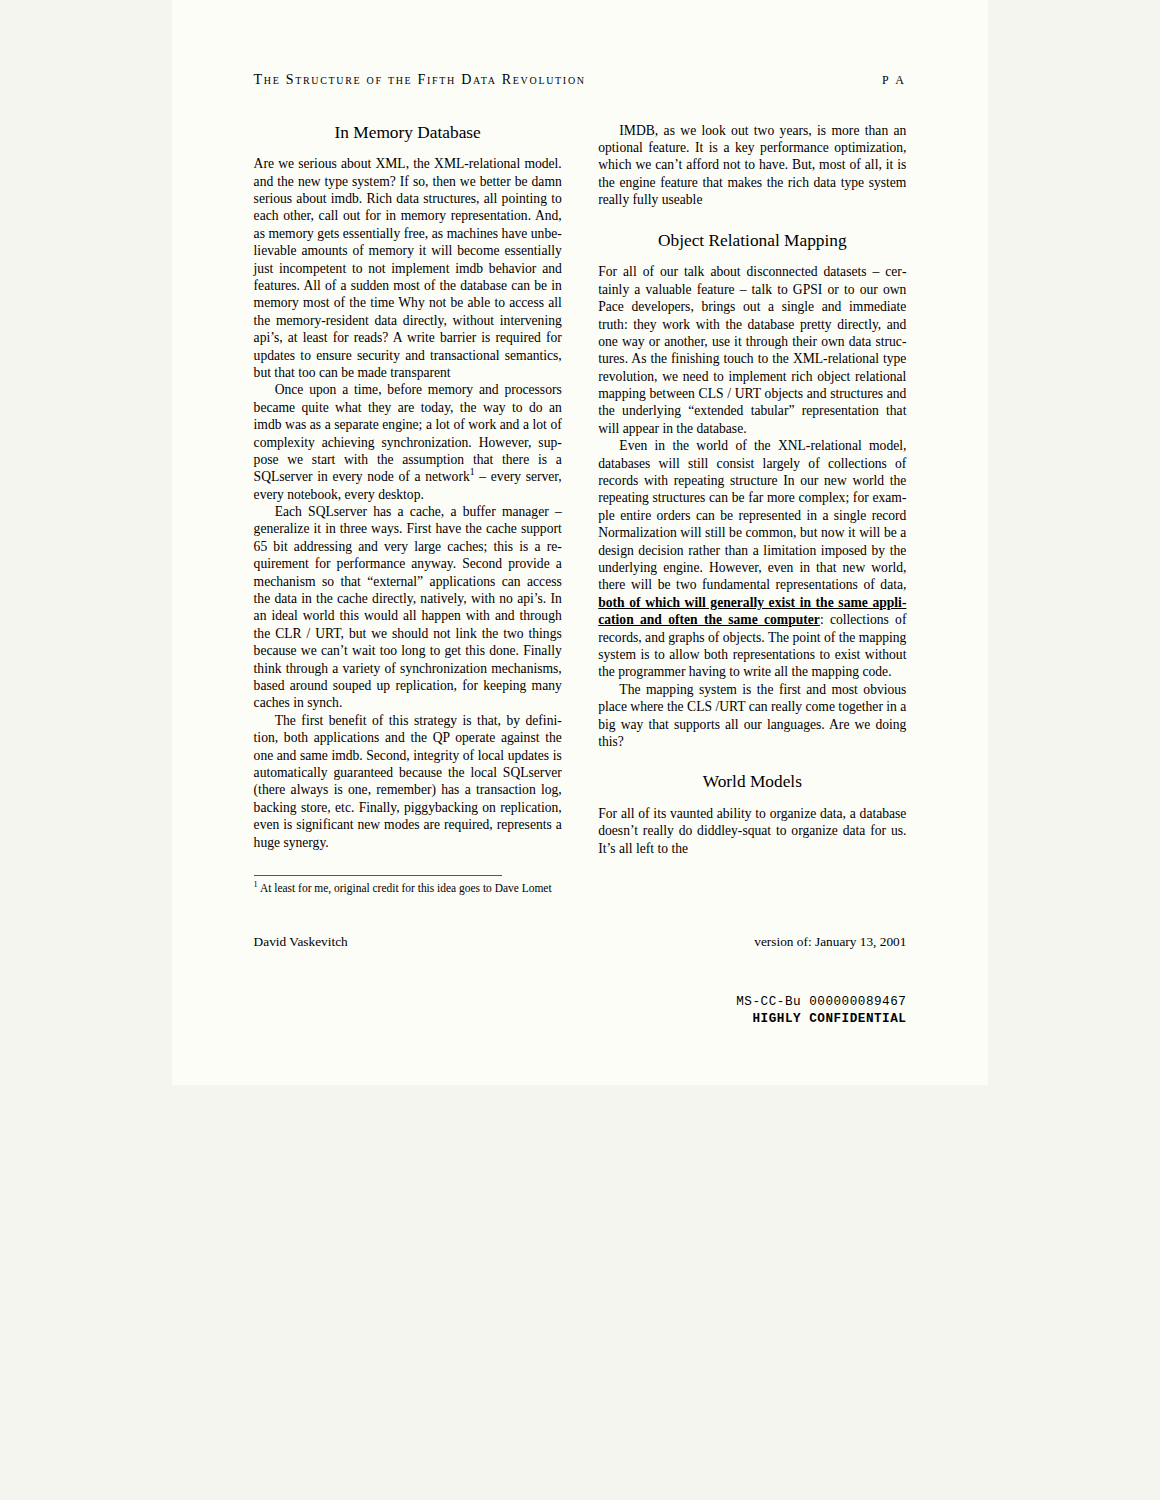The Structure of the Fifth Data Revolution P A
In Memory Database
Are we serious about XML, the XML-relational model. and the new type system? If so, then we better be damn serious about imdb. Rich data structures, all pointing to each other, call out for in memory representation. And, as memory gets essentially free, as machines have unbelievable amounts of memory it will become essentially just incompetent to not implement imdb behavior and features. All of a sudden most of the database can be in memory most of the time Why not be able to access all the memory-resident data directly, without intervening api’s, at least for reads? A write barrier is required for updates to ensure security and transactional semantics, but that too can be made transparent
Once upon a time, before memory and processors became quite what they are today, the way to do an imdb was as a separate engine; a lot of work and a lot of complexity achieving synchronization. However, suppose we start with the assumption that there is a SQLserver in every node of a network1 – every server, every notebook, every desktop.
Each SQLserver has a cache, a buffer manager – generalize it in three ways. First have the cache support 65 bit addressing and very large caches; this is a requirement for performance anyway. Second provide a mechanism so that “external” applications can access the data in the cache directly, natively, with no api’s. In an ideal world this would all happen with and through the CLR / URT, but we should not link the two things because we can’t wait too long to get this done. Finally think through a variety of synchronization mechanisms, based around souped up replication, for keeping many caches in synch.
The first benefit of this strategy is that, by definition, both applications and the QP operate against the one and same imdb. Second, integrity of local updates is automatically guaranteed because the local SQLserver (there always is one, remember) has a transaction log, backing store, etc. Finally, piggybacking on replication, even is significant new modes are required, represents a huge synergy.
IMDB, as we look out two years, is more than an optional feature. It is a key performance optimization, which we can’t afford not to have. But, most of all, it is the engine feature that makes the rich data type system really fully useable
Object Relational Mapping
For all of our talk about disconnected datasets – certainly a valuable feature – talk to GPSI or to our own Pace developers, brings out a single and immediate truth: they work with the database pretty directly, and one way or another, use it through their own data structures. As the finishing touch to the XML-relational type revolution, we need to implement rich object relational mapping between CLS / URT objects and structures and the underlying “extended tabular” representation that will appear in the database.
Even in the world of the XNL-relational model, databases will still consist largely of collections of records with repeating structure In our new world the repeating structures can be far more complex; for example entire orders can be represented in a single record Normalization will still be common, but now it will be a design decision rather than a limitation imposed by the underlying engine. However, even in that new world, there will be two fundamental representations of data, both of which will generally exist in the same application and often the same computer: collections of records, and graphs of objects. The point of the mapping system is to allow both representations to exist without the programmer having to write all the mapping code.
The mapping system is the first and most obvious place where the CLS /URT can really come together in a big way that supports all our languages. Are we doing this?
World Models
For all of its vaunted ability to organize data, a database doesn’t really do diddley-squat to organize data for us. It’s all left to the
1 At least for me, original credit for this idea goes to Dave Lomet
David Vaskevitch version of: January 13, 2001
MS-CC-Bu 000000089467
HIGHLY CONFIDENTIAL